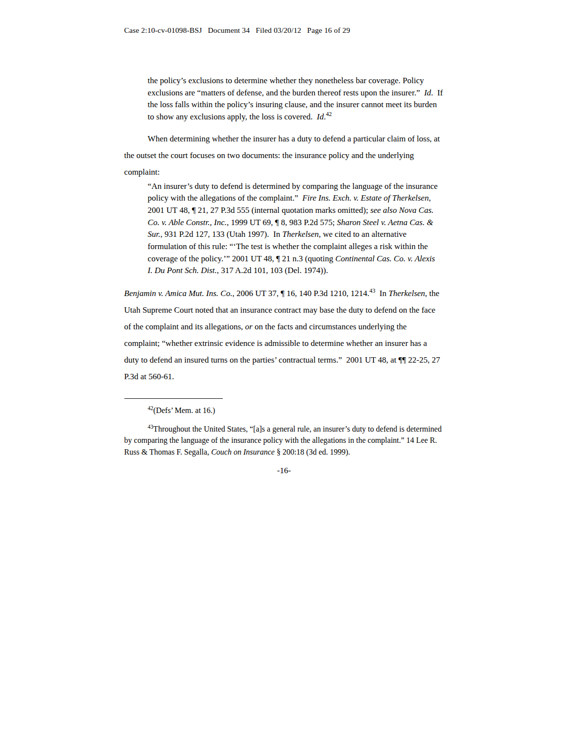Case 2:10-cv-01098-BSJ Document 34 Filed 03/20/12 Page 16 of 29
the policy’s exclusions to determine whether they nonetheless bar coverage. Policy exclusions are “matters of defense, and the burden thereof rests upon the insurer.” Id. If the loss falls within the policy’s insuring clause, and the insurer cannot meet its burden to show any exclusions apply, the loss is covered. Id.42
When determining whether the insurer has a duty to defend a particular claim of loss, at the outset the court focuses on two documents: the insurance policy and the underlying complaint:
“An insurer’s duty to defend is determined by comparing the language of the insurance policy with the allegations of the complaint.” Fire Ins. Exch. v. Estate of Therkelsen, 2001 UT 48, ¶ 21, 27 P.3d 555 (internal quotation marks omitted); see also Nova Cas. Co. v. Able Constr., Inc., 1999 UT 69, ¶ 8, 983 P.2d 575; Sharon Steel v. Aetna Cas. & Sur., 931 P.2d 127, 133 (Utah 1997). In Therkelsen, we cited to an alternative formulation of this rule: “‘The test is whether the complaint alleges a risk within the coverage of the policy.’” 2001 UT 48, ¶ 21 n.3 (quoting Continental Cas. Co. v. Alexis I. Du Pont Sch. Dist., 317 A.2d 101, 103 (Del. 1974)).
Benjamin v. Amica Mut. Ins. Co., 2006 UT 37, ¶ 16, 140 P.3d 1210, 1214.43 In Therkelsen, the Utah Supreme Court noted that an insurance contract may base the duty to defend on the face of the complaint and its allegations, or on the facts and circumstances underlying the complaint; “whether extrinsic evidence is admissible to determine whether an insurer has a duty to defend an insured turns on the parties’ contractual terms.” 2001 UT 48, at ¶¶ 22-25, 27 P.3d at 560-61.
42(Defs’ Mem. at 16.)
43Throughout the United States, “[a]s a general rule, an insurer’s duty to defend is determined by comparing the language of the insurance policy with the allegations in the complaint.” 14 Lee R. Russ & Thomas F. Segalla, Couch on Insurance § 200:18 (3d ed. 1999).
-16-